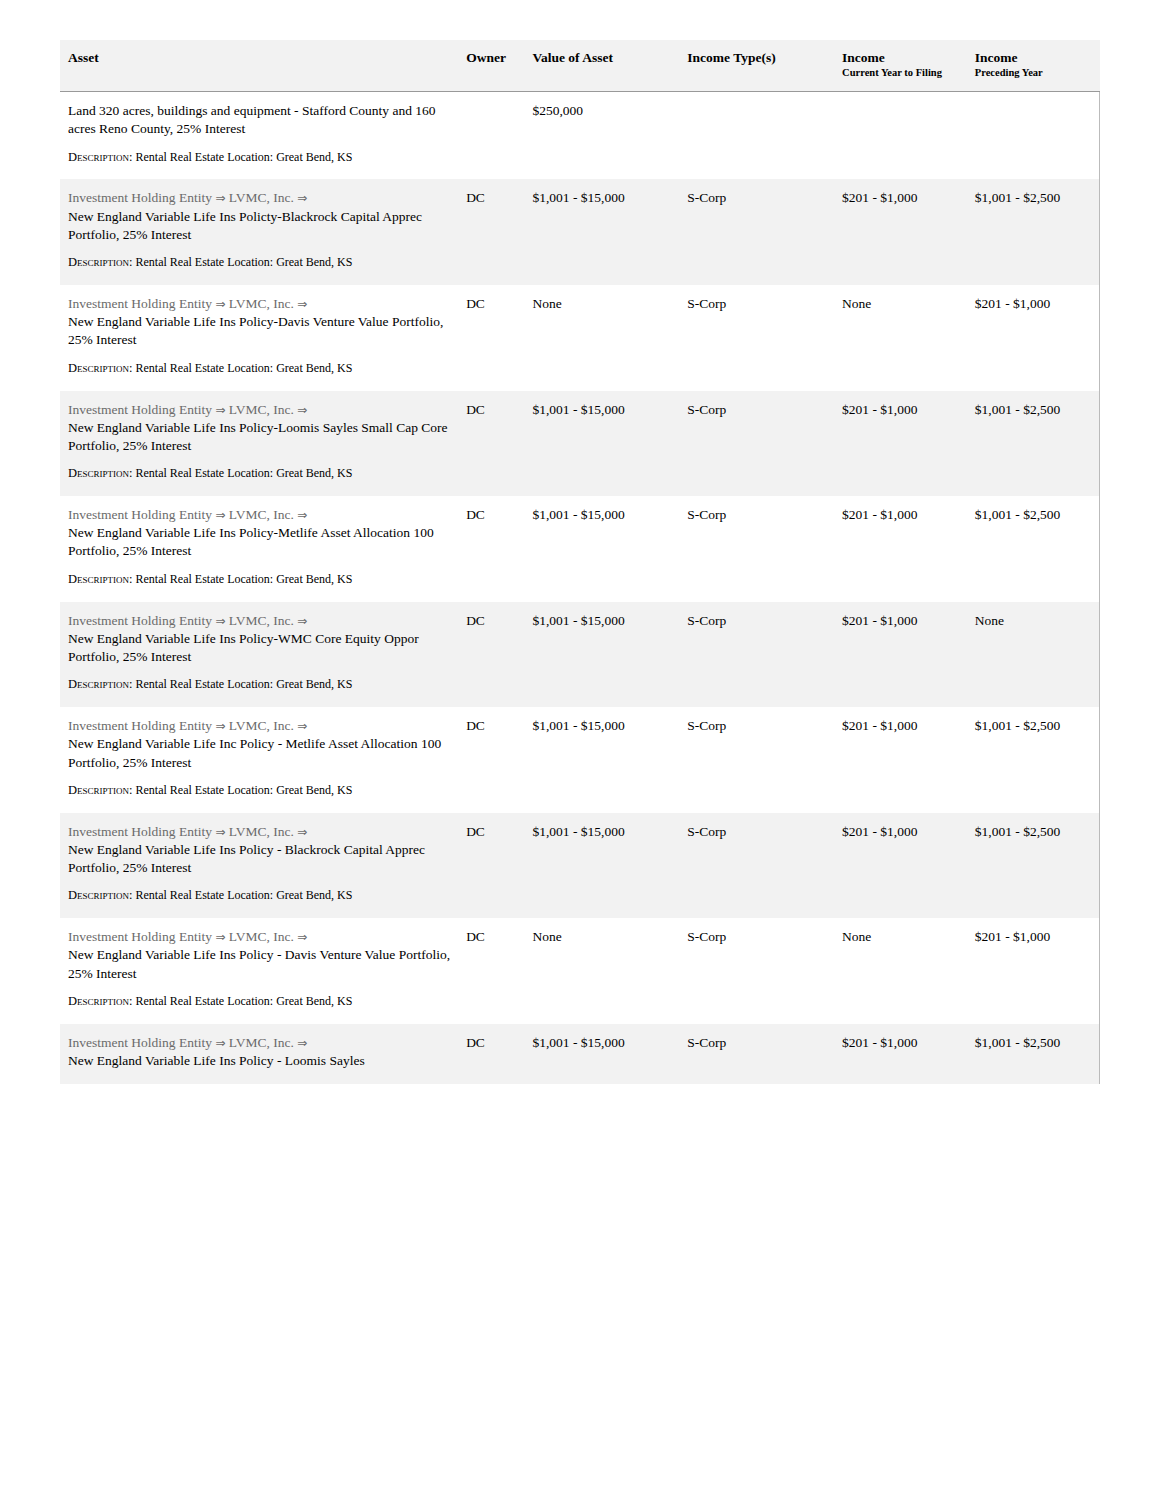| Asset | Owner | Value of Asset | Income Type(s) | Income Current Year to Filing | Income Preceding Year |
| --- | --- | --- | --- | --- | --- |
| Land 320 acres, buildings and equipment - Stafford County and 160 acres Reno County, 25% Interest Description: Rental Real Estate Location: Great Bend, KS | | $250,000 | | | |
| Investment Holding Entity ⇒ LVMC, Inc. ⇒ New England Variable Life Ins Policty-Blackrock Capital Apprec Portfolio, 25% Interest Description: Rental Real Estate Location: Great Bend, KS | DC | $1,001 - $15,000 | S-Corp | $201 - $1,000 | $1,001 - $2,500 |
| Investment Holding Entity ⇒ LVMC, Inc. ⇒ New England Variable Life Ins Policy-Davis Venture Value Portfolio, 25% Interest Description: Rental Real Estate Location: Great Bend, KS | DC | None | S-Corp | None | $201 - $1,000 |
| Investment Holding Entity ⇒ LVMC, Inc. ⇒ New England Variable Life Ins Policy-Loomis Sayles Small Cap Core Portfolio, 25% Interest Description: Rental Real Estate Location: Great Bend, KS | DC | $1,001 - $15,000 | S-Corp | $201 - $1,000 | $1,001 - $2,500 |
| Investment Holding Entity ⇒ LVMC, Inc. ⇒ New England Variable Life Ins Policy-Metlife Asset Allocation 100 Portfolio, 25% Interest Description: Rental Real Estate Location: Great Bend, KS | DC | $1,001 - $15,000 | S-Corp | $201 - $1,000 | $1,001 - $2,500 |
| Investment Holding Entity ⇒ LVMC, Inc. ⇒ New England Variable Life Ins Policy-WMC Core Equity Oppor Portfolio, 25% Interest Description: Rental Real Estate Location: Great Bend, KS | DC | $1,001 - $15,000 | S-Corp | $201 - $1,000 | None |
| Investment Holding Entity ⇒ LVMC, Inc. ⇒ New England Variable Life Inc Policy - Metlife Asset Allocation 100 Portfolio, 25% Interest Description: Rental Real Estate Location: Great Bend, KS | DC | $1,001 - $15,000 | S-Corp | $201 - $1,000 | $1,001 - $2,500 |
| Investment Holding Entity ⇒ LVMC, Inc. ⇒ New England Variable Life Ins Policy - Blackrock Capital Apprec Portfolio, 25% Interest Description: Rental Real Estate Location: Great Bend, KS | DC | $1,001 - $15,000 | S-Corp | $201 - $1,000 | $1,001 - $2,500 |
| Investment Holding Entity ⇒ LVMC, Inc. ⇒ New England Variable Life Ins Policy - Davis Venture Value Portfolio, 25% Interest Description: Rental Real Estate Location: Great Bend, KS | DC | None | S-Corp | None | $201 - $1,000 |
| Investment Holding Entity ⇒ LVMC, Inc. ⇒ New England Variable Life Ins Policy - Loomis Sayles | DC | $1,001 - $15,000 | S-Corp | $201 - $1,000 | $1,001 - $2,500 |